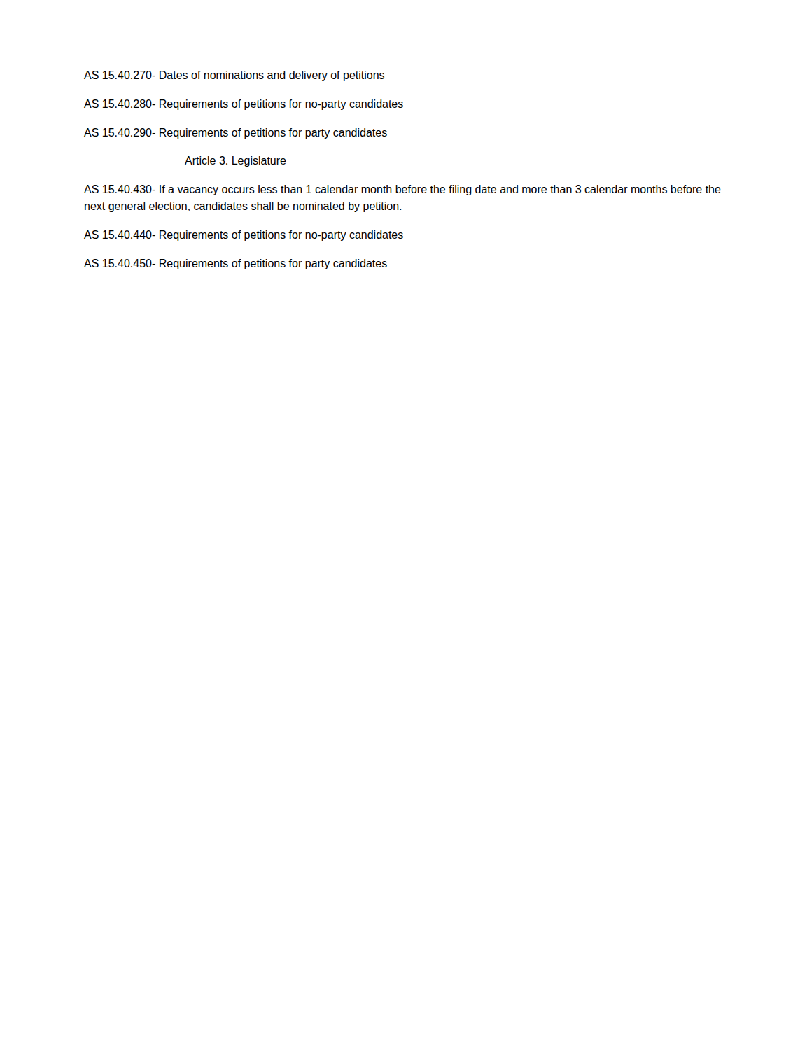AS 15.40.270- Dates of nominations and delivery of petitions
AS 15.40.280- Requirements of petitions for no-party candidates
AS 15.40.290- Requirements of petitions for party candidates
Article 3. Legislature
AS 15.40.430- If a vacancy occurs less than 1 calendar month before the filing date and more than 3 calendar months before the next general election, candidates shall be nominated by petition.
AS 15.40.440- Requirements of petitions for no-party candidates
AS 15.40.450- Requirements of petitions for party candidates